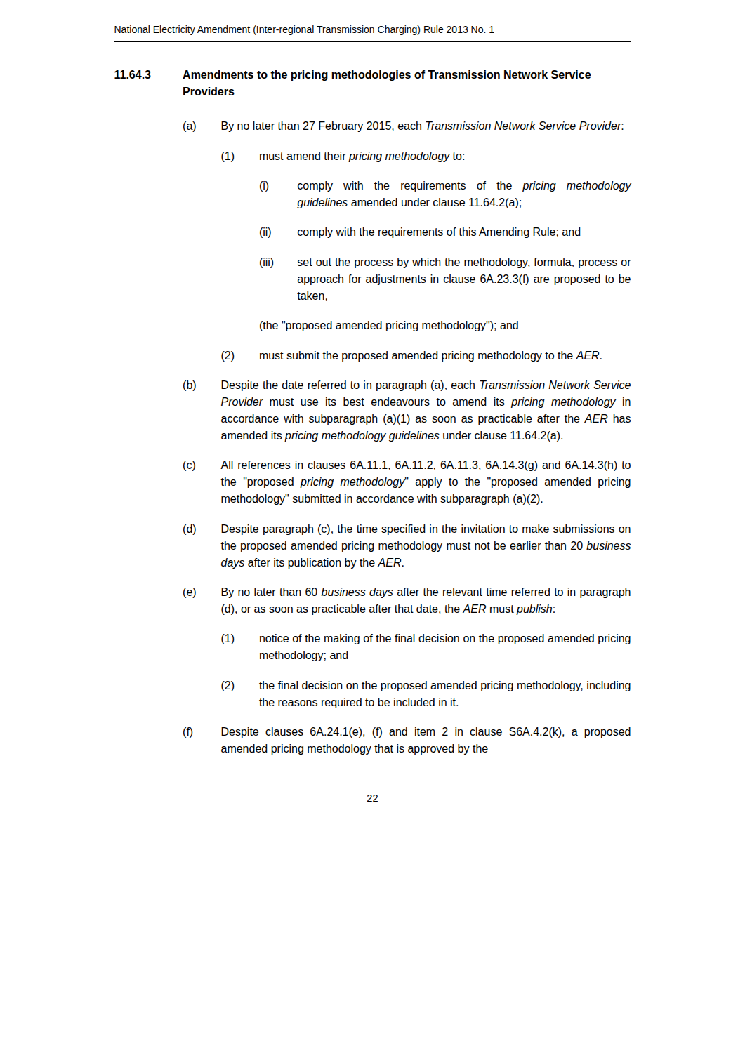National Electricity Amendment (Inter-regional Transmission Charging) Rule 2013 No. 1
11.64.3 Amendments to the pricing methodologies of Transmission Network Service Providers
(a) By no later than 27 February 2015, each Transmission Network Service Provider:
(1) must amend their pricing methodology to:
(i) comply with the requirements of the pricing methodology guidelines amended under clause 11.64.2(a);
(ii) comply with the requirements of this Amending Rule; and
(iii) set out the process by which the methodology, formula, process or approach for adjustments in clause 6A.23.3(f) are proposed to be taken,
(the "proposed amended pricing methodology"); and
(2) must submit the proposed amended pricing methodology to the AER.
(b) Despite the date referred to in paragraph (a), each Transmission Network Service Provider must use its best endeavours to amend its pricing methodology in accordance with subparagraph (a)(1) as soon as practicable after the AER has amended its pricing methodology guidelines under clause 11.64.2(a).
(c) All references in clauses 6A.11.1, 6A.11.2, 6A.11.3, 6A.14.3(g) and 6A.14.3(h) to the "proposed pricing methodology" apply to the "proposed amended pricing methodology" submitted in accordance with subparagraph (a)(2).
(d) Despite paragraph (c), the time specified in the invitation to make submissions on the proposed amended pricing methodology must not be earlier than 20 business days after its publication by the AER.
(e) By no later than 60 business days after the relevant time referred to in paragraph (d), or as soon as practicable after that date, the AER must publish:
(1) notice of the making of the final decision on the proposed amended pricing methodology; and
(2) the final decision on the proposed amended pricing methodology, including the reasons required to be included in it.
(f) Despite clauses 6A.24.1(e), (f) and item 2 in clause S6A.4.2(k), a proposed amended pricing methodology that is approved by the
22